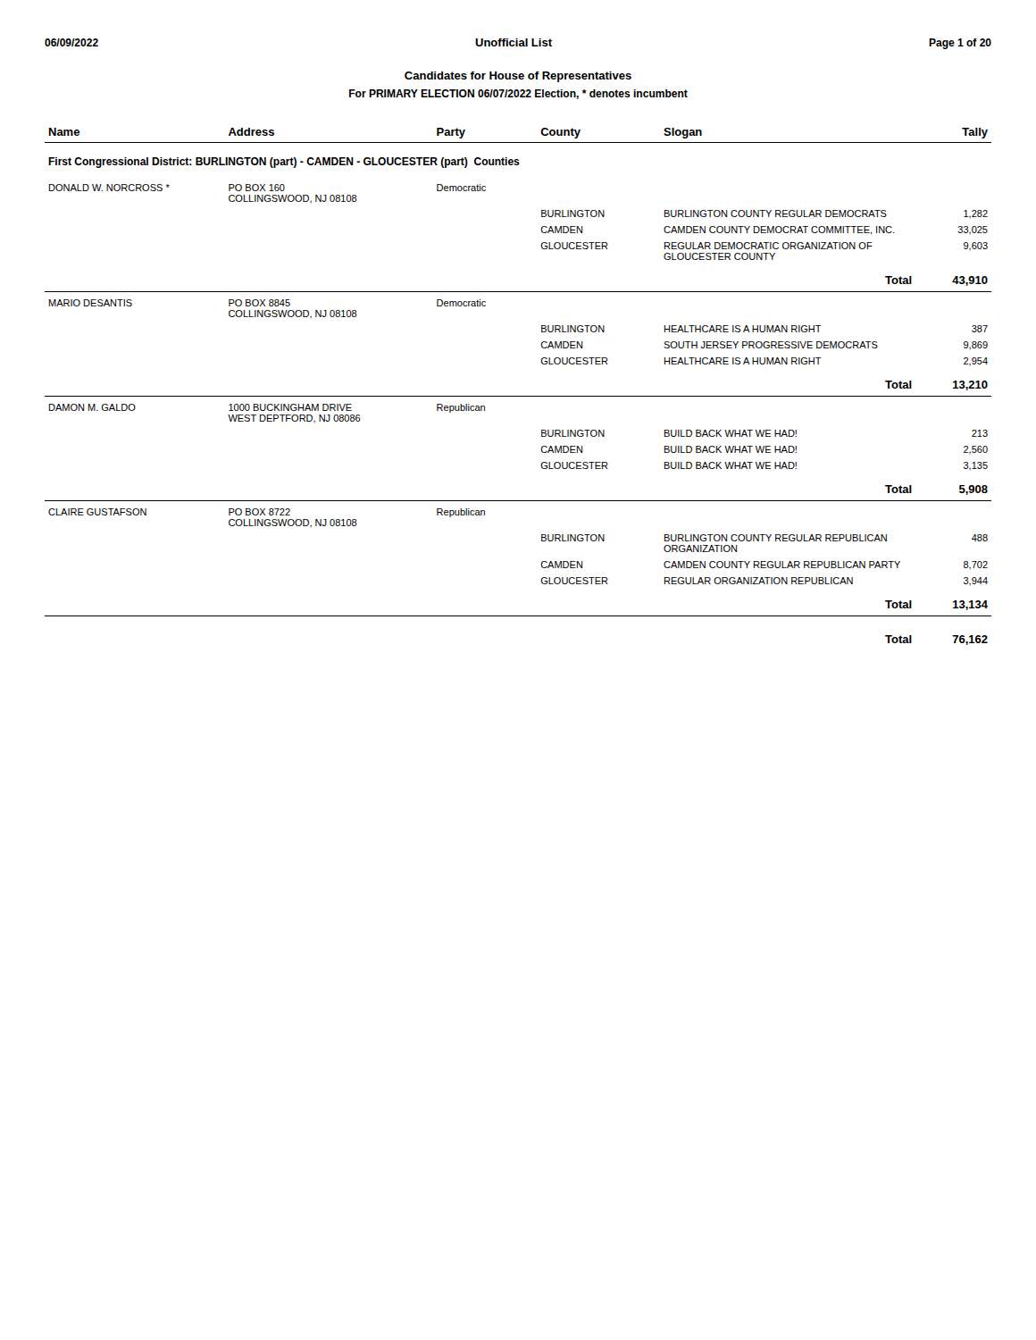06/09/2022
Unofficial List
Page 1 of 20
Candidates for House of Representatives
For PRIMARY ELECTION 06/07/2022 Election, * denotes incumbent
| Name | Address | Party | County | Slogan | Tally |
| --- | --- | --- | --- | --- | --- |
| First Congressional District: BURLINGTON (part) - CAMDEN - GLOUCESTER (part) Counties |
| DONALD W. NORCROSS * | PO BOX 160 COLLINGSWOOD, NJ 08108 | Democratic | | | |
| | | | BURLINGTON | BURLINGTON COUNTY REGULAR DEMOCRATS | 1,282 |
| | | | CAMDEN | CAMDEN COUNTY DEMOCRAT COMMITTEE, INC. | 33,025 |
| | | | GLOUCESTER | REGULAR DEMOCRATIC ORGANIZATION OF GLOUCESTER COUNTY | 9,603 |
| | | | | Total | 43,910 |
| MARIO DESANTIS | PO BOX 8845 COLLINGSWOOD, NJ 08108 | Democratic | | | |
| | | | BURLINGTON | HEALTHCARE IS A HUMAN RIGHT | 387 |
| | | | CAMDEN | SOUTH JERSEY PROGRESSIVE DEMOCRATS | 9,869 |
| | | | GLOUCESTER | HEALTHCARE IS A HUMAN RIGHT | 2,954 |
| | | | | Total | 13,210 |
| DAMON M. GALDO | 1000 BUCKINGHAM DRIVE WEST DEPTFORD, NJ 08086 | Republican | | | |
| | | | BURLINGTON | BUILD BACK WHAT WE HAD! | 213 |
| | | | CAMDEN | BUILD BACK WHAT WE HAD! | 2,560 |
| | | | GLOUCESTER | BUILD BACK WHAT WE HAD! | 3,135 |
| | | | | Total | 5,908 |
| CLAIRE GUSTAFSON | PO BOX 8722 COLLINGSWOOD, NJ 08108 | Republican | | | |
| | | | BURLINGTON | BURLINGTON COUNTY REGULAR REPUBLICAN ORGANIZATION | 488 |
| | | | CAMDEN | CAMDEN COUNTY REGULAR REPUBLICAN PARTY | 8,702 |
| | | | GLOUCESTER | REGULAR ORGANIZATION REPUBLICAN | 3,944 |
| | | | | Total | 13,134 |
| | | | | Total | 76,162 |